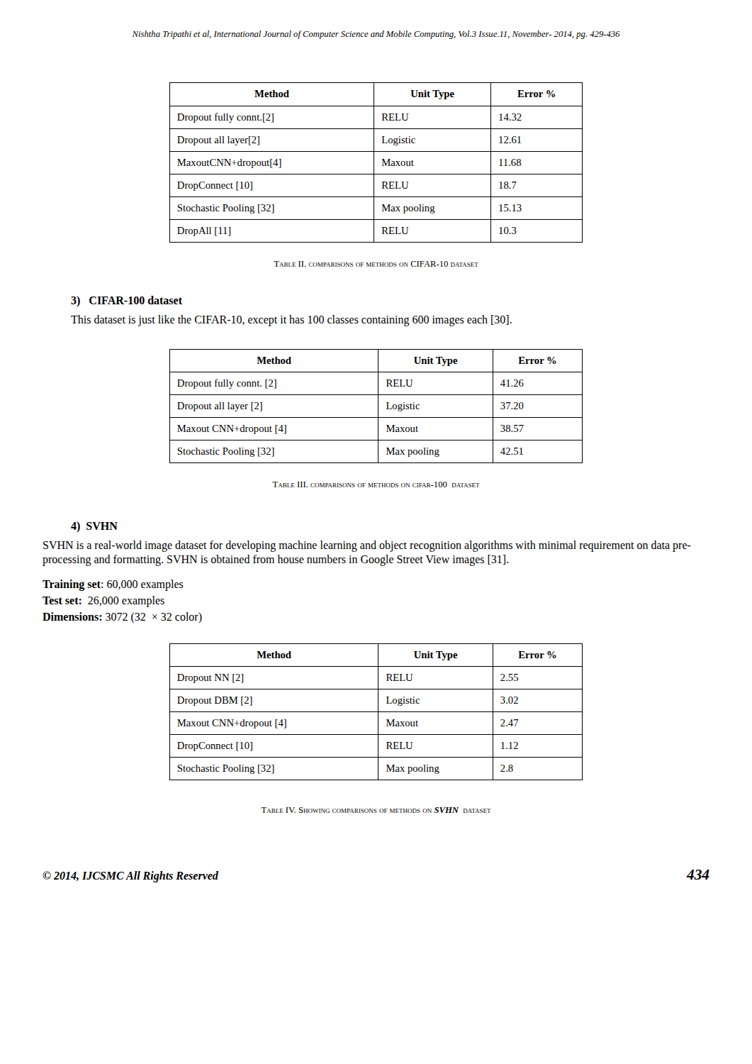Nishtha Tripathi et al, International Journal of Computer Science and Mobile Computing, Vol.3 Issue.11, November- 2014, pg. 429-436
| Method | Unit Type | Error % |
| --- | --- | --- |
| Dropout fully connt.[2] | RELU | 14.32 |
| Dropout all layer[2] | Logistic | 12.61 |
| MaxoutCNN+dropout[4] | Maxout | 11.68 |
| DropConnect [10] | RELU | 18.7 |
| Stochastic Pooling [32] | Max pooling | 15.13 |
| DropAll [11] | RELU | 10.3 |
Table II. comparisons of methods on CIFAR-10 dataset
3) CIFAR-100 dataset
This dataset is just like the CIFAR-10, except it has 100 classes containing 600 images each [30].
| Method | Unit Type | Error % |
| --- | --- | --- |
| Dropout fully connt. [2] | RELU | 41.26 |
| Dropout all layer [2] | Logistic | 37.20 |
| Maxout CNN+dropout [4] | Maxout | 38.57 |
| Stochastic Pooling [32] | Max pooling | 42.51 |
Table III. comparisons of methods on cifar-100 dataset
4) SVHN
SVHN is a real-world image dataset for developing machine learning and object recognition algorithms with minimal requirement on data pre-processing and formatting. SVHN is obtained from house numbers in Google Street View images [31].
Training set: 60,000 examples
Test set: 26,000 examples
Dimensions: 3072 (32 × 32 color)
| Method | Unit Type | Error % |
| --- | --- | --- |
| Dropout NN [2] | RELU | 2.55 |
| Dropout DBM [2] | Logistic | 3.02 |
| Maxout CNN+dropout [4] | Maxout | 2.47 |
| DropConnect [10] | RELU | 1.12 |
| Stochastic Pooling [32] | Max pooling | 2.8 |
Table IV. Showing comparisons of methods on SVHN dataset
© 2014, IJCSMC All Rights Reserved 434